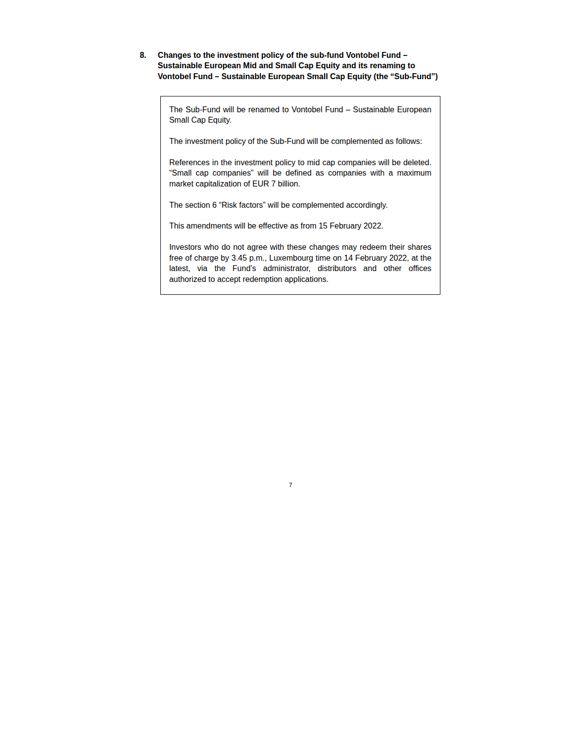8.
Changes to the investment policy of the sub-fund Vontobel Fund – Sustainable European Mid and Small Cap Equity and its renaming to Vontobel Fund – Sustainable European Small Cap Equity (the “Sub-Fund”)
The Sub-Fund will be renamed to Vontobel Fund – Sustainable European Small Cap Equity.
The investment policy of the Sub-Fund will be complemented as follows:
References in the investment policy to mid cap companies will be deleted. “Small cap companies” will be defined as companies with a maximum market capitalization of EUR 7 billion.
The section 6 “Risk factors” will be complemented accordingly.
This amendments will be effective as from 15 February 2022.
Investors who do not agree with these changes may redeem their shares free of charge by 3.45 p.m., Luxembourg time on 14 February 2022, at the latest, via the Fund’s administrator, distributors and other offices authorized to accept redemption applications.
7